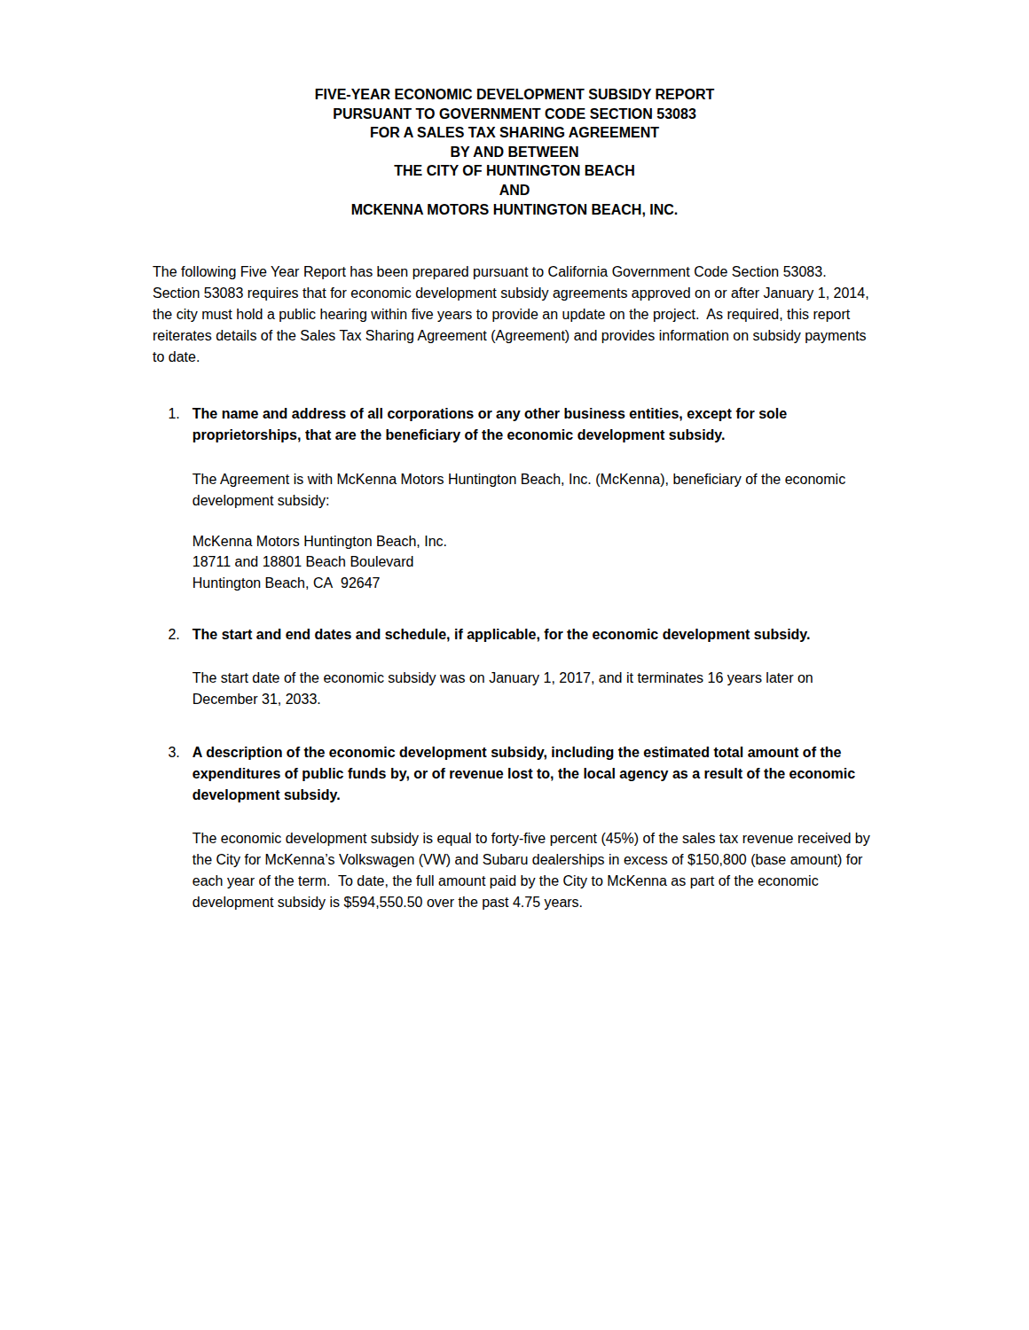FIVE-YEAR ECONOMIC DEVELOPMENT SUBSIDY REPORT
PURSUANT TO GOVERNMENT CODE SECTION 53083
FOR A SALES TAX SHARING AGREEMENT
BY AND BETWEEN
THE CITY OF HUNTINGTON BEACH
AND
MCKENNA MOTORS HUNTINGTON BEACH, INC.
The following Five Year Report has been prepared pursuant to California Government Code Section 53083. Section 53083 requires that for economic development subsidy agreements approved on or after January 1, 2014, the city must hold a public hearing within five years to provide an update on the project. As required, this report reiterates details of the Sales Tax Sharing Agreement (Agreement) and provides information on subsidy payments to date.
The name and address of all corporations or any other business entities, except for sole proprietorships, that are the beneficiary of the economic development subsidy.
The Agreement is with McKenna Motors Huntington Beach, Inc. (McKenna), beneficiary of the economic development subsidy:
McKenna Motors Huntington Beach, Inc. 18711 and 18801 Beach Boulevard Huntington Beach, CA 92647
The start and end dates and schedule, if applicable, for the economic development subsidy.
The start date of the economic subsidy was on January 1, 2017, and it terminates 16 years later on December 31, 2033.
A description of the economic development subsidy, including the estimated total amount of the expenditures of public funds by, or of revenue lost to, the local agency as a result of the economic development subsidy.
The economic development subsidy is equal to forty-five percent (45%) of the sales tax revenue received by the City for McKenna’s Volkswagen (VW) and Subaru dealerships in excess of $150,800 (base amount) for each year of the term. To date, the full amount paid by the City to McKenna as part of the economic development subsidy is $594,550.50 over the past 4.75 years.